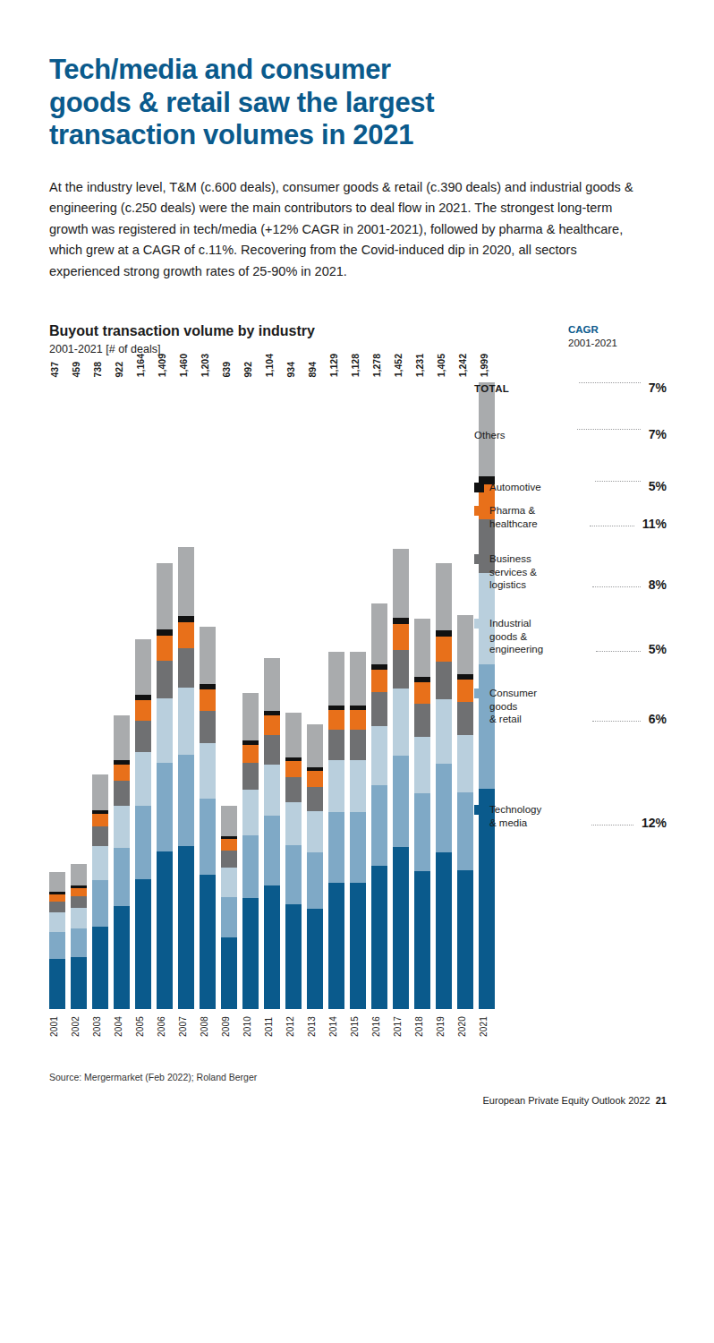Tech/media and consumer
goods & retail saw the largest
transaction volumes in 2021
At the industry level, T&M (c.600 deals), consumer goods & retail (c.390 deals) and industrial goods & engineering (c.250 deals) were the main contributors to deal flow in 2021. The strongest long-term growth was registered in tech/media (+12% CAGR in 2001-2021), followed by pharma & healthcare, which grew at a CAGR of c.11%. Recovering from the Covid-induced dip in 2020, all sectors experienced strong growth rates of 25-90% in 2021.
Buyout transaction volume by industry
CAGR2001-2021
2001-2021 [# of deals]
437
459
738
922
1,164
1,409
1,460
1,203
639
992
1,104
934
894
1,129
1,128
1,278
1,452
1,231
1,405
1,242
1,999
2001
2002
2003
2004
2005
2006
2007
2008
2009
2010
2011
2012
2013
2014
2015
2016
2017
2018
2019
2020
2021
TOTAL
7%
Others
7%
Automotive
5%
Pharma &
healthcare
11%
Business
services &
logistics
8%
Industrial
goods &
engineering
5%
Consumer
goods
& retail
6%
Technology
& media
12%
Source: Mergermarket (Feb 2022); Roland Berger
European Private Equity Outlook 2022 21